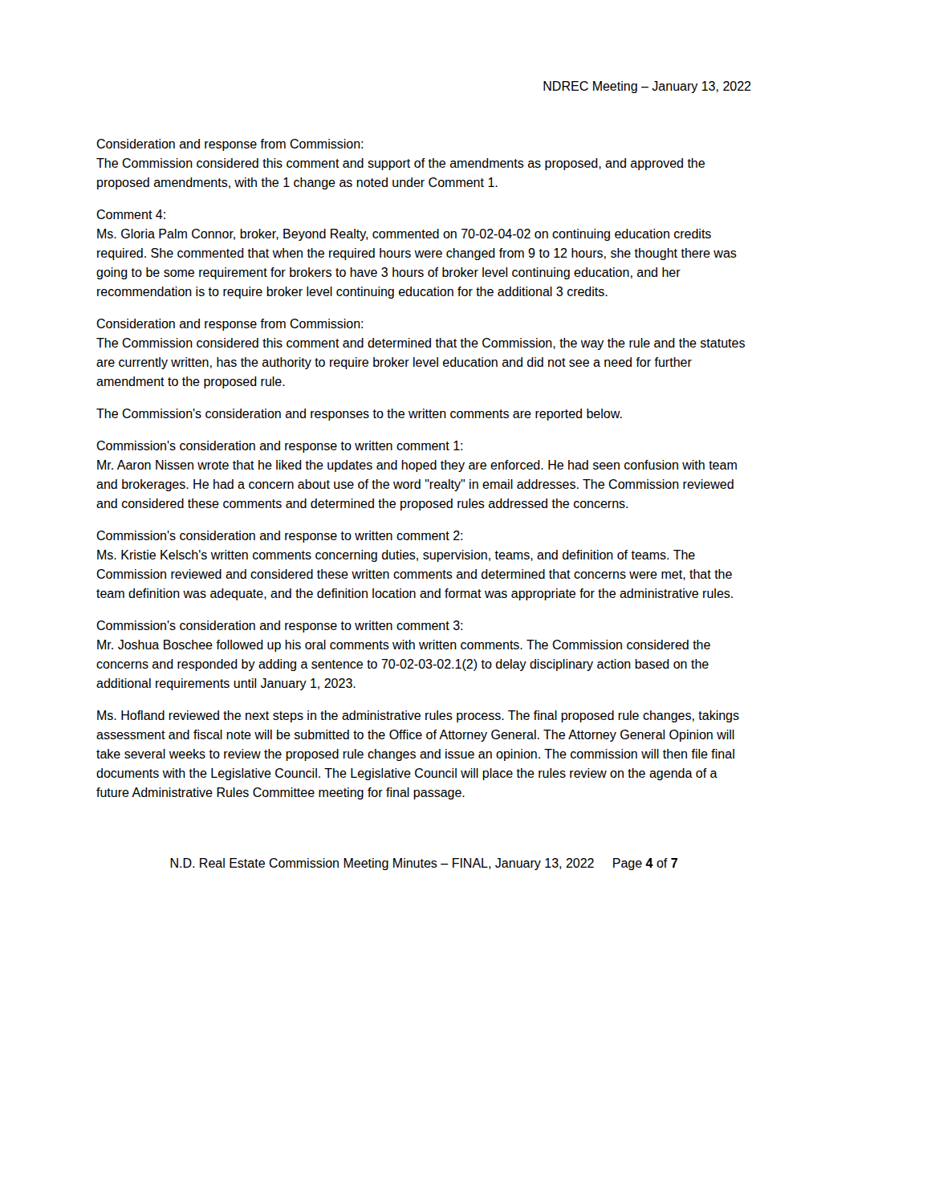NDREC Meeting – January 13, 2022
Consideration and response from Commission:
The Commission considered this comment and support of the amendments as proposed, and approved the proposed amendments, with the 1 change as noted under Comment 1.
Comment 4:
Ms. Gloria Palm Connor, broker, Beyond Realty, commented on 70-02-04-02 on continuing education credits required. She commented that when the required hours were changed from 9 to 12 hours, she thought there was going to be some requirement for brokers to have 3 hours of broker level continuing education, and her recommendation is to require broker level continuing education for the additional 3 credits.
Consideration and response from Commission:
The Commission considered this comment and determined that the Commission, the way the rule and the statutes are currently written, has the authority to require broker level education and did not see a need for further amendment to the proposed rule.
The Commission's consideration and responses to the written comments are reported below.
Commission's consideration and response to written comment 1:
Mr. Aaron Nissen wrote that he liked the updates and hoped they are enforced. He had seen confusion with team and brokerages. He had a concern about use of the word "realty" in email addresses. The Commission reviewed and considered these comments and determined the proposed rules addressed the concerns.
Commission's consideration and response to written comment 2:
Ms. Kristie Kelsch's written comments concerning duties, supervision, teams, and definition of teams. The Commission reviewed and considered these written comments and determined that concerns were met, that the team definition was adequate, and the definition location and format was appropriate for the administrative rules.
Commission's consideration and response to written comment 3:
Mr. Joshua Boschee followed up his oral comments with written comments. The Commission considered the concerns and responded by adding a sentence to 70-02-03-02.1(2) to delay disciplinary action based on the additional requirements until January 1, 2023.
Ms. Hofland reviewed the next steps in the administrative rules process. The final proposed rule changes, takings assessment and fiscal note will be submitted to the Office of Attorney General. The Attorney General Opinion will take several weeks to review the proposed rule changes and issue an opinion. The commission will then file final documents with the Legislative Council. The Legislative Council will place the rules review on the agenda of a future Administrative Rules Committee meeting for final passage.
N.D. Real Estate Commission Meeting Minutes – FINAL, January 13, 2022 Page 4 of 7